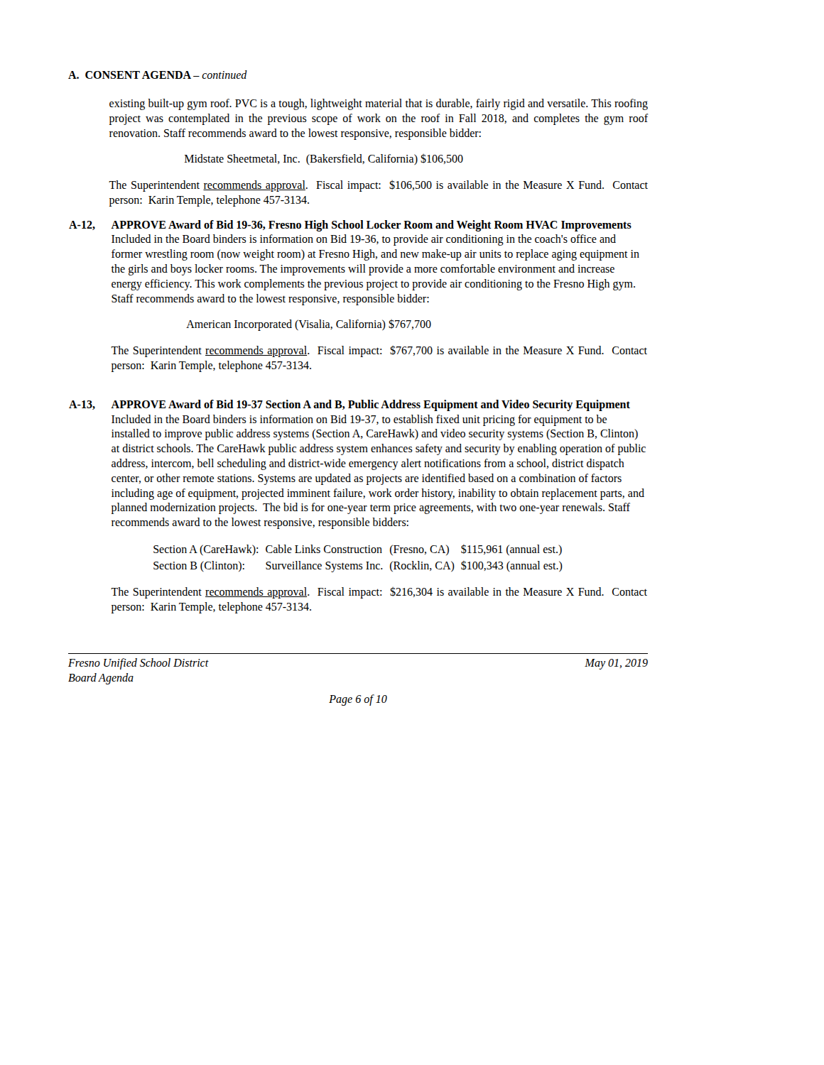A. CONSENT AGENDA – continued
existing built-up gym roof. PVC is a tough, lightweight material that is durable, fairly rigid and versatile. This roofing project was contemplated in the previous scope of work on the roof in Fall 2018, and completes the gym roof renovation. Staff recommends award to the lowest responsive, responsible bidder:
Midstate Sheetmetal, Inc. (Bakersfield, California) $106,500
The Superintendent recommends approval. Fiscal impact: $106,500 is available in the Measure X Fund. Contact person: Karin Temple, telephone 457-3134.
| A-12, | APPROVE Award of Bid 19-36, Fresno High School Locker Room and Weight Room HVAC Improvements Included in the Board binders is information on Bid 19-36, to provide air conditioning in the coach's office and former wrestling room (now weight room) at Fresno High, and new make-up air units to replace aging equipment in the girls and boys locker rooms. The improvements will provide a more comfortable environment and increase energy efficiency. This work complements the previous project to provide air conditioning to the Fresno High gym. Staff recommends award to the lowest responsive, responsible bidder: American Incorporated (Visalia, California) $767,700 The Superintendent recommends approval . Fiscal impact: $767,700 is available in the Measure X Fund. Contact person: Karin Temple, telephone 457-3134. |
| A-13, | APPROVE Award of Bid 19-37 Section A and B, Public Address Equipment and Video Security Equipment Included in the Board binders is information on Bid 19-37, to establish fixed unit pricing for equipment to be installed to improve public address systems (Section A, CareHawk) and video security systems (Section B, Clinton) at district schools. The CareHawk public address system enhances safety and security by enabling operation of public address, intercom, bell scheduling and district-wide emergency alert notifications from a school, district dispatch center, or other remote stations. Systems are updated as projects are identified based on a combination of factors including age of equipment, projected imminent failure, work order history, inability to obtain replacement parts, and planned modernization projects. The bid is for one-year term price agreements, with two one-year renewals. Staff recommends award to the lowest responsive, responsible bidders: / Section A (CareHawk): / Cable Links Construction / (Fresno, CA) / $115,961 (annual est.) / / Section B (Clinton): / Surveillance Systems Inc. / (Rocklin, CA) / $100,343 (annual est.) / The Superintendent recommends approval . Fiscal impact: $216,304 is available in the Measure X Fund. Contact person: Karin Temple, telephone 457-3134. |
Fresno Unified School District May 01, 2019
Board Agenda
Page 6 of 10